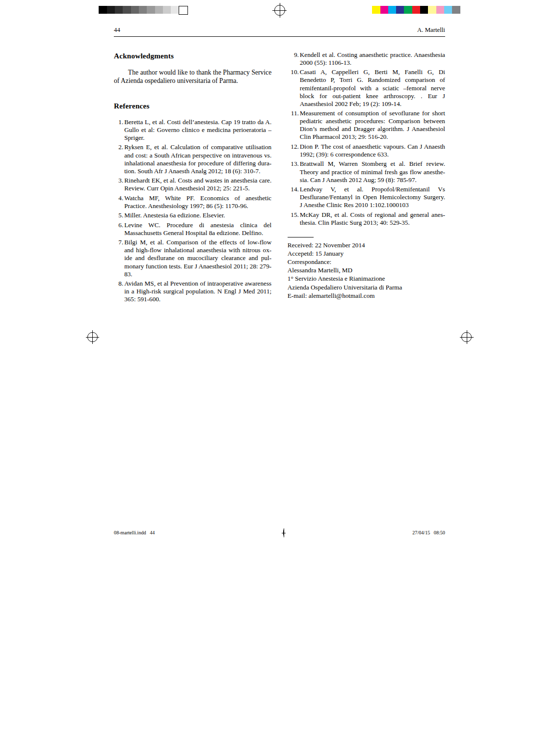44 A. Martelli
Acknowledgments
The author would like to thank the Pharmacy Service of Azienda ospedaliero universitaria of Parma.
References
Beretta L, et al. Costi dell’anestesia. Cap 19 tratto da A. Gullo et al: Governo clinico e medicina perioeratoria – Spriger.
Ryksen E, et al. Calculation of comparative utilisation and cost: a South African perspective on intravenous vs. inhalational anaesthesia for procedure of differing duration. South Afr J Anaesth Analg 2012; 18 (6): 310-7.
Rinehardt EK, et al. Costs and wastes in anesthesia care. Review. Curr Opin Anesthesiol 2012; 25: 221-5.
Watcha MF, White PF. Economics of anesthetic Practice. Anesthesiology 1997; 86 (5): 1170-96.
Miller. Anestesia 6a edizione. Elsevier.
Levine WC. Procedure di anestesia clinica del Massachusetts General Hospital 8a edizione. Delfino.
Bilgi M, et al. Comparison of the effects of low-flow and high-flow inhalational anaesthesia with nitrous oxide and desflurane on mucociliary clearance and pulmonary function tests. Eur J Anaesthesiol 2011; 28: 279-83.
Avidan MS, et al Prevention of intraoperative awareness in a High-risk surgical population. N Engl J Med 2011; 365: 591-600.
Kendell et al. Costing anaesthetic practice. Anaesthesia 2000 (55): 1106-13.
Casati A, Cappelleri G, Berti M, Fanelli G, Di Benedetto P, Torri G. Randomized comparison of remifentanil-propofol with a sciatic –femoral nerve block for out-patient knee arthroscopy. . Eur J Anaesthesiol 2002 Feb; 19 (2): 109-14.
Measurement of consumption of sevoflurane for short pediatric anesthetic procedures: Comparison between Dion’s method and Dragger algorithm. J Anaesthesiol Clin Pharmacol 2013; 29: 516-20.
Dion P. The cost of anaesthetic vapours. Can J Anaesth 1992; (39): 6 correspondence 633.
Brattwall M, Warren Stomberg et al. Brief review. Theory and practice of minimal fresh gas flow anesthesia. Can J Anaesth 2012 Aug; 59 (8): 785-97.
Lendvay V, et al. Propofol/Remifentanil Vs Desflurane/Fentanyl in Open Hemicolectomy Surgery. J Anesthe Clinic Res 2010 1:102.1000103
McKay DR, et al. Costs of regional and general anesthesia. Clin Plastic Surg 2013; 40: 529-35.
Received: 22 November 2014
Accepetd: 15 January
Correspondance:
Alessandra Martelli, MD
1° Servizio Anestesia e Rianimazione
Azienda Ospedaliero Universitaria di Parma
E-mail: alemartelli@hotmail.com
08-martelli.indd 44 27/04/15 08:50